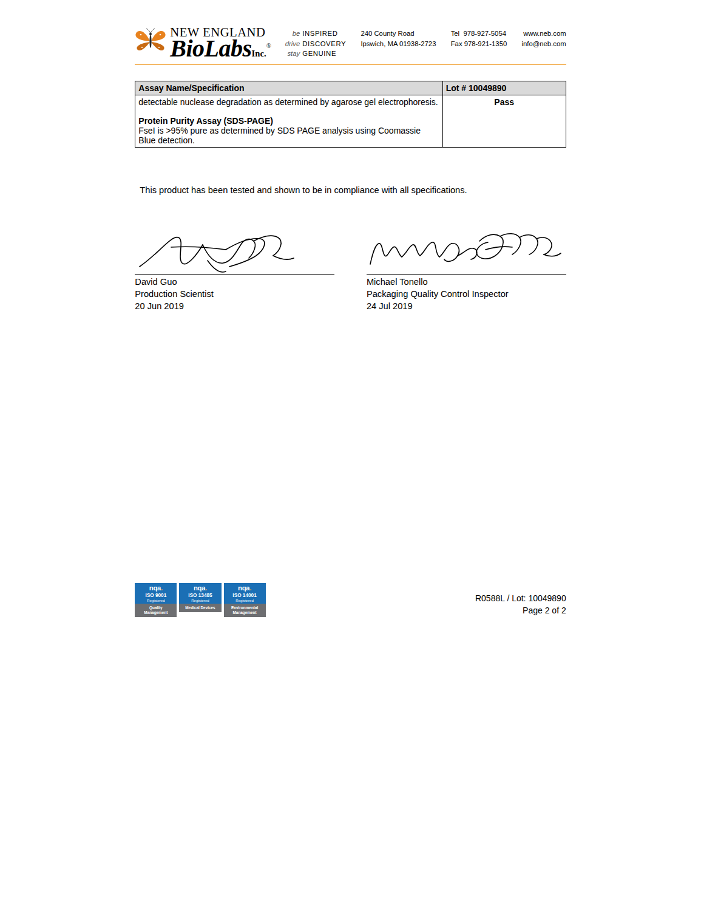NEW ENGLAND BioLabsInc.®
be INSPIRED
drive DISCOVERY
stay GENUINE
240 County Road
Ipswich, MA 01938-2723
Tel 978-927-5054
Fax 978-921-1350
www.neb.com
info@neb.com
| Assay Name/Specification | Lot # 10049890 |
| --- | --- |
| detectable nuclease degradation as determined by agarose gel electrophoresis. Protein Purity Assay (SDS-PAGE) FseI is >95% pure as determined by SDS PAGE analysis using Coomassie Blue detection. | Pass |
This product has been tested and shown to be in compliance with all specifications.
David Guo
Production Scientist
20 Jun 2019
Michael Tonello
Packaging Quality Control Inspector
24 Jul 2019
nqa. ISO 9001 Registered
Quality
Management
nqa. ISO 13485 Registered
Medical Devices
nqa. ISO 14001 Registered
Environmental
Management
R0588L / Lot: 10049890
Page 2 of 2